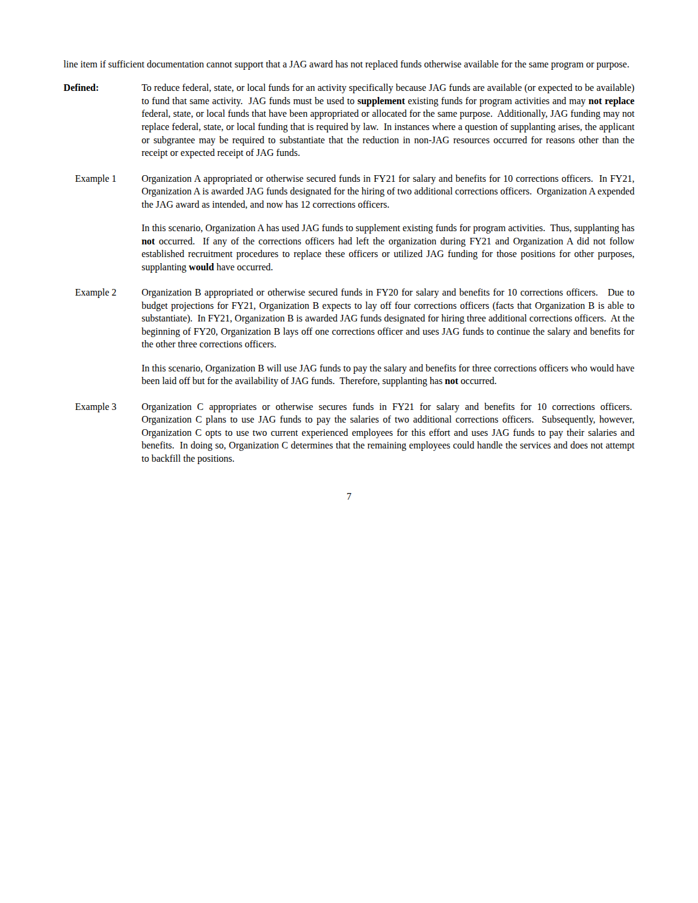line item if sufficient documentation cannot support that a JAG award has not replaced funds otherwise available for the same program or purpose.
Defined:
To reduce federal, state, or local funds for an activity specifically because JAG funds are available (or expected to be available) to fund that same activity. JAG funds must be used to supplement existing funds for program activities and may not replace federal, state, or local funds that have been appropriated or allocated for the same purpose. Additionally, JAG funding may not replace federal, state, or local funding that is required by law. In instances where a question of supplanting arises, the applicant or subgrantee may be required to substantiate that the reduction in non-JAG resources occurred for reasons other than the receipt or expected receipt of JAG funds.
Example 1
Organization A appropriated or otherwise secured funds in FY21 for salary and benefits for 10 corrections officers. In FY21, Organization A is awarded JAG funds designated for the hiring of two additional corrections officers. Organization A expended the JAG award as intended, and now has 12 corrections officers.
In this scenario, Organization A has used JAG funds to supplement existing funds for program activities. Thus, supplanting has not occurred. If any of the corrections officers had left the organization during FY21 and Organization A did not follow established recruitment procedures to replace these officers or utilized JAG funding for those positions for other purposes, supplanting would have occurred.
Example 2
Organization B appropriated or otherwise secured funds in FY20 for salary and benefits for 10 corrections officers. Due to budget projections for FY21, Organization B expects to lay off four corrections officers (facts that Organization B is able to substantiate). In FY21, Organization B is awarded JAG funds designated for hiring three additional corrections officers. At the beginning of FY20, Organization B lays off one corrections officer and uses JAG funds to continue the salary and benefits for the other three corrections officers.
In this scenario, Organization B will use JAG funds to pay the salary and benefits for three corrections officers who would have been laid off but for the availability of JAG funds. Therefore, supplanting has not occurred.
Example 3
Organization C appropriates or otherwise secures funds in FY21 for salary and benefits for 10 corrections officers. Organization C plans to use JAG funds to pay the salaries of two additional corrections officers. Subsequently, however, Organization C opts to use two current experienced employees for this effort and uses JAG funds to pay their salaries and benefits. In doing so, Organization C determines that the remaining employees could handle the services and does not attempt to backfill the positions.
7